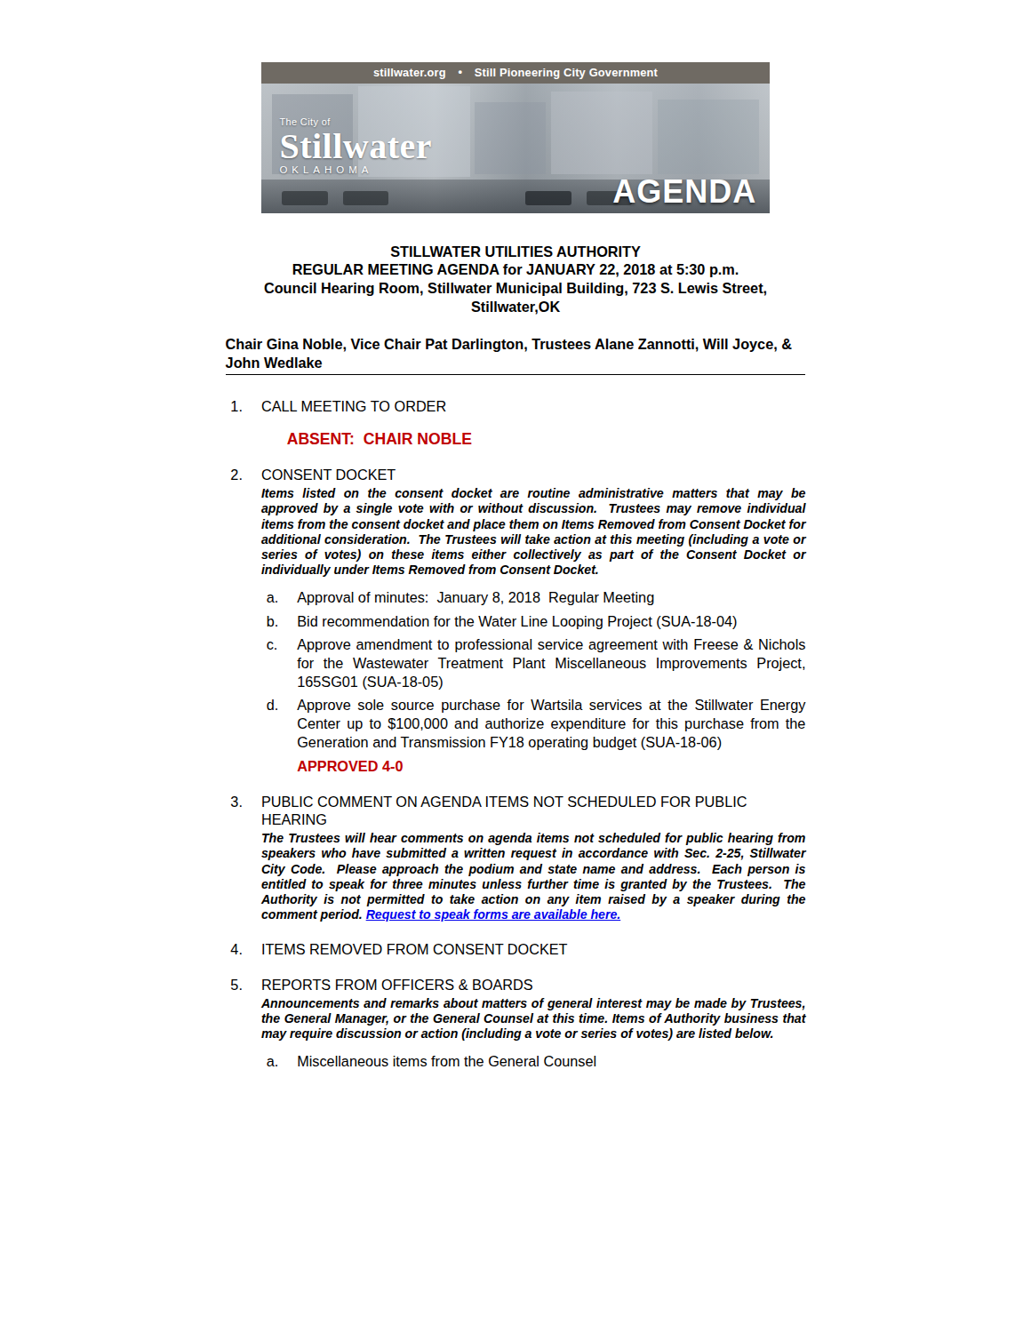stillwater.org • Still Pioneering City Government
The City of
Stillwater
OKLAHOMA
AGENDA
STILLWATER UTILITIES AUTHORITY
REGULAR MEETING AGENDA for JANUARY 22, 2018 at 5:30 p.m.
Council Hearing Room, Stillwater Municipal Building, 723 S. Lewis Street, Stillwater,OK
Chair Gina Noble, Vice Chair Pat Darlington, Trustees Alane Zannotti, Will Joyce, & John Wedlake
1. CALL MEETING TO ORDER
ABSENT: CHAIR NOBLE
2. CONSENT DOCKET
Items listed on the consent docket are routine administrative matters that may be approved by a single vote with or without discussion. Trustees may remove individual items from the consent docket and place them on Items Removed from Consent Docket for additional consideration. The Trustees will take action at this meeting (including a vote or series of votes) on these items either collectively as part of the Consent Docket or individually under Items Removed from Consent Docket.
a. Approval of minutes: January 8, 2018 Regular Meeting
b. Bid recommendation for the Water Line Looping Project (SUA-18-04)
c. Approve amendment to professional service agreement with Freese & Nichols for the Wastewater Treatment Plant Miscellaneous Improvements Project, 165SG01 (SUA-18-05)
d. Approve sole source purchase for Wartsila services at the Stillwater Energy Center up to $100,000 and authorize expenditure for this purchase from the Generation and Transmission FY18 operating budget (SUA-18-06)
APPROVED 4-0
3. PUBLIC COMMENT ON AGENDA ITEMS NOT SCHEDULED FOR PUBLIC HEARING
The Trustees will hear comments on agenda items not scheduled for public hearing from speakers who have submitted a written request in accordance with Sec. 2-25, Stillwater City Code. Please approach the podium and state name and address. Each person is entitled to speak for three minutes unless further time is granted by the Trustees. The Authority is not permitted to take action on any item raised by a speaker during the comment period. Request to speak forms are available here.
4. ITEMS REMOVED FROM CONSENT DOCKET
5. REPORTS FROM OFFICERS & BOARDS
Announcements and remarks about matters of general interest may be made by Trustees, the General Manager, or the General Counsel at this time. Items of Authority business that may require discussion or action (including a vote or series of votes) are listed below.
a. Miscellaneous items from the General Counsel